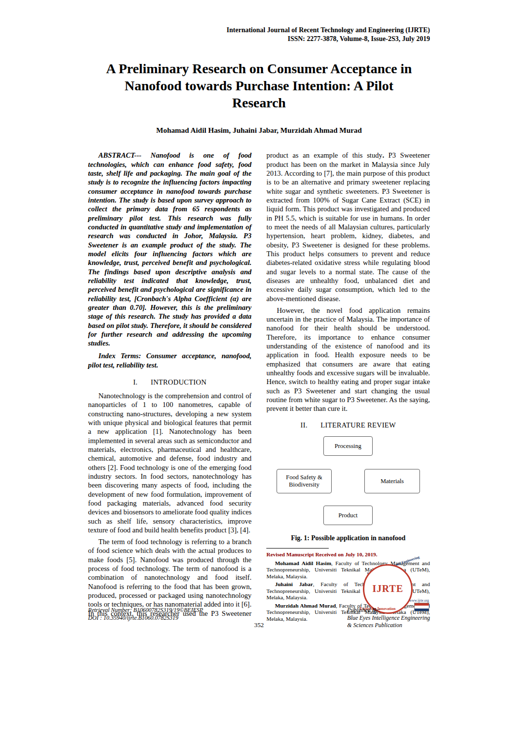International Journal of Recent Technology and Engineering (IJRTE)
ISSN: 2277-3878, Volume-8, Issue-2S3, July 2019
A Preliminary Research on Consumer Acceptance in Nanofood towards Purchase Intention: A Pilot Research
Mohamad Aidil Hasim, Juhaini Jabar, Murzidah Ahmad Murad
ABSTRACT--- Nanofood is one of food technologies, which can enhance food safety, food taste, shelf life and packaging. The main goal of the study is to recognize the influencing factors impacting consumer acceptance in nanofood towards purchase intention. The study is based upon survey approach to collect the primary data from 65 respondents as preliminary pilot test. This research was fully conducted in quantitative study and implementation of research was conducted in Johor, Malaysia. P3 Sweetener is an example product of the study. The model elicits four influencing factors which are knowledge, trust, perceived benefit and psychological. The findings based upon descriptive analysis and reliability test indicated that knowledge, trust, perceived benefit and psychological are significance in reliability test, [Cronbach's Alpha Coefficient (α) are greater than 0.70]. However, this is the preliminary stage of this research. The study has provided a data based on pilot study. Therefore, it should be considered for further research and addressing the upcoming studies.
Index Terms: Consumer acceptance, nanofood, pilot test, reliability test.
I. Introduction
Nanotechnology is the comprehension and control of nanoparticles of 1 to 100 nanometres, capable of constructing nano-structures, developing a new system with unique physical and biological features that permit a new application [1]. Nanotechnology has been implemented in several areas such as semiconductor and materials, electronics, pharmaceutical and healthcare, chemical, automotive and defense, food industry and others [2]. Food technology is one of the emerging food industry sectors. In food sectors, nanotechnology has been discovering many aspects of food, including the development of new food formulation, improvement of food packaging materials, advanced food security devices and biosensors to ameliorate food quality indices such as shelf life, sensory characteristics, improve texture of food and build health benefits product [3], [4].
The term of food technology is referring to a branch of food science which deals with the actual produces to make foods [5]. Nanofood was produced through the process of food technology. The term of nanofood is a combination of nanotechnology and food itself. Nanofood is referring to the food that has been grown, produced, processed or packaged using nanotechnology tools or techniques, or has nanomaterial added into it [6]. In this context, this researcher used the P3 Sweetener product as an example of this study. P3 Sweetener product has been on the market in Malaysia since July 2013. According to [7], the main purpose of this product is to be an alternative and primary sweetener replacing white sugar and synthetic sweeteners. P3 Sweetener is extracted from 100% of Sugar Cane Extract (SCE) in liquid form. This product was investigated and produced in PH 5.5, which is suitable for use in humans. In order to meet the needs of all Malaysian cultures, particularly hypertension, heart problem, kidney, diabetes, and obesity, P3 Sweetener is designed for these problems. This product helps consumers to prevent and reduce diabetes-related oxidative stress while regulating blood and sugar levels to a normal state. The cause of the diseases are unhealthy food, unbalanced diet and excessive daily sugar consumption, which led to the above-mentioned disease.
However, the novel food application remains uncertain in the practice of Malaysia. The importance of nanofood for their health should be understood. Therefore, its importance to enhance consumer understanding of the existence of nanofood and its application in food. Health exposure needs to be emphasized that consumers are aware that eating unhealthy foods and excessive sugars will be invaluable. Hence, switch to healthy eating and proper sugar intake such as P3 Sweetener and start changing the usual routine from white sugar to P3 Sweetener. As the saying, prevent it better than cure it.
II. Literature Review
Processing
Food Safety &
Biodiversity
Materials
Product
Fig. 1: Possible application in nanofood
Revised Manuscript Received on July 10, 2019.
Mohamad Aidil Hasim, Faculty of Technology Management and Technopreneurship, Universiti Teknikal Malaysia Melaka (UTeM), Melaka, Malaysia.
Juhaini Jabar, Faculty of Technology Management and Technopreneurship, Universiti Teknikal Malaysia Melaka (UTeM), Melaka, Malaysia.
Murzidah Ahmad Murad, Faculty of Technology Management and Technopreneurship, Universiti Teknikal Malaysia Melaka (UTeM), Melaka, Malaysia.
Recent Technology and Engineering International Journal of
IJRTE
Exploring Innovation
www.ijrte.org
Retrieval Number: B10600782S319/19©BEIESP
DOI : 10.35940/ijrte.B1060.0782S319
Published By:
Blue Eyes Intelligence Engineering
& Sciences Publication
352